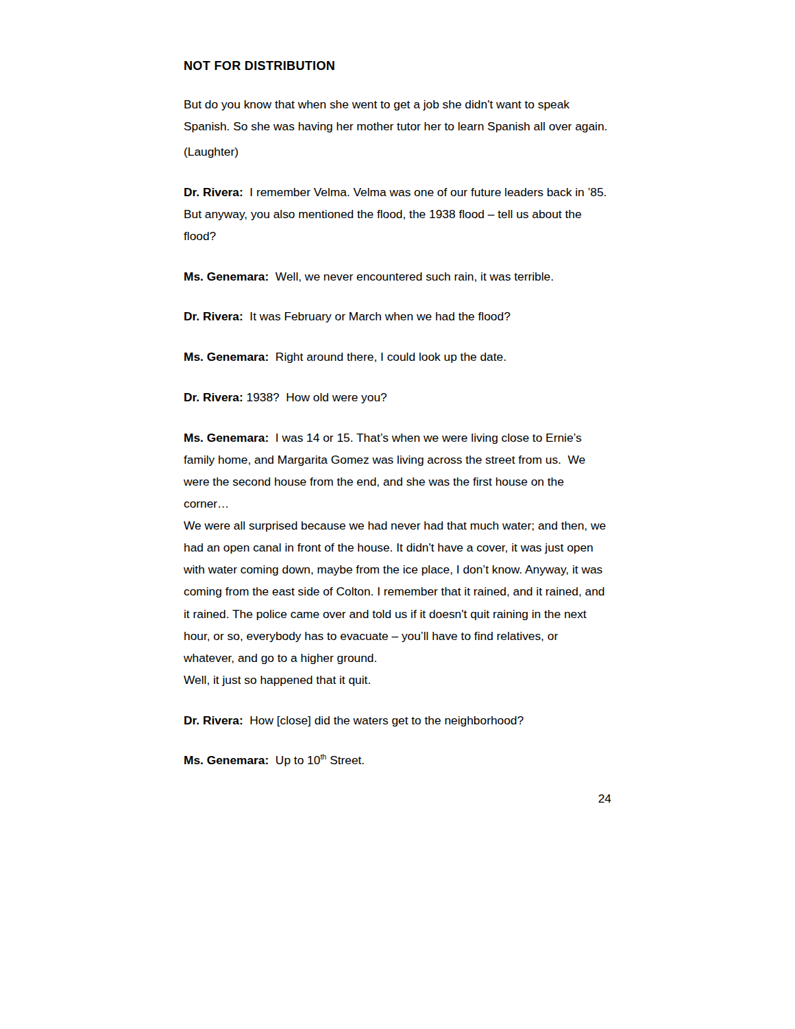NOT FOR DISTRIBUTION
But do you know that when she went to get a job she didn't want to speak Spanish. So she was having her mother tutor her to learn Spanish all over again.
(Laughter)
Dr. Rivera: I remember Velma. Velma was one of our future leaders back in ’85. But anyway, you also mentioned the flood, the 1938 flood – tell us about the flood?
Ms. Genemara: Well, we never encountered such rain, it was terrible.
Dr. Rivera: It was February or March when we had the flood?
Ms. Genemara: Right around there, I could look up the date.
Dr. Rivera: 1938? How old were you?
Ms. Genemara: I was 14 or 15. That’s when we were living close to Ernie’s family home, and Margarita Gomez was living across the street from us. We were the second house from the end, and she was the first house on the corner…
We were all surprised because we had never had that much water; and then, we had an open canal in front of the house. It didn't have a cover, it was just open with water coming down, maybe from the ice place, I don’t know. Anyway, it was coming from the east side of Colton. I remember that it rained, and it rained, and it rained. The police came over and told us if it doesn't quit raining in the next hour, or so, everybody has to evacuate – you’ll have to find relatives, or whatever, and go to a higher ground.
Well, it just so happened that it quit.
Dr. Rivera: How [close] did the waters get to the neighborhood?
Ms. Genemara: Up to 10th Street.
24